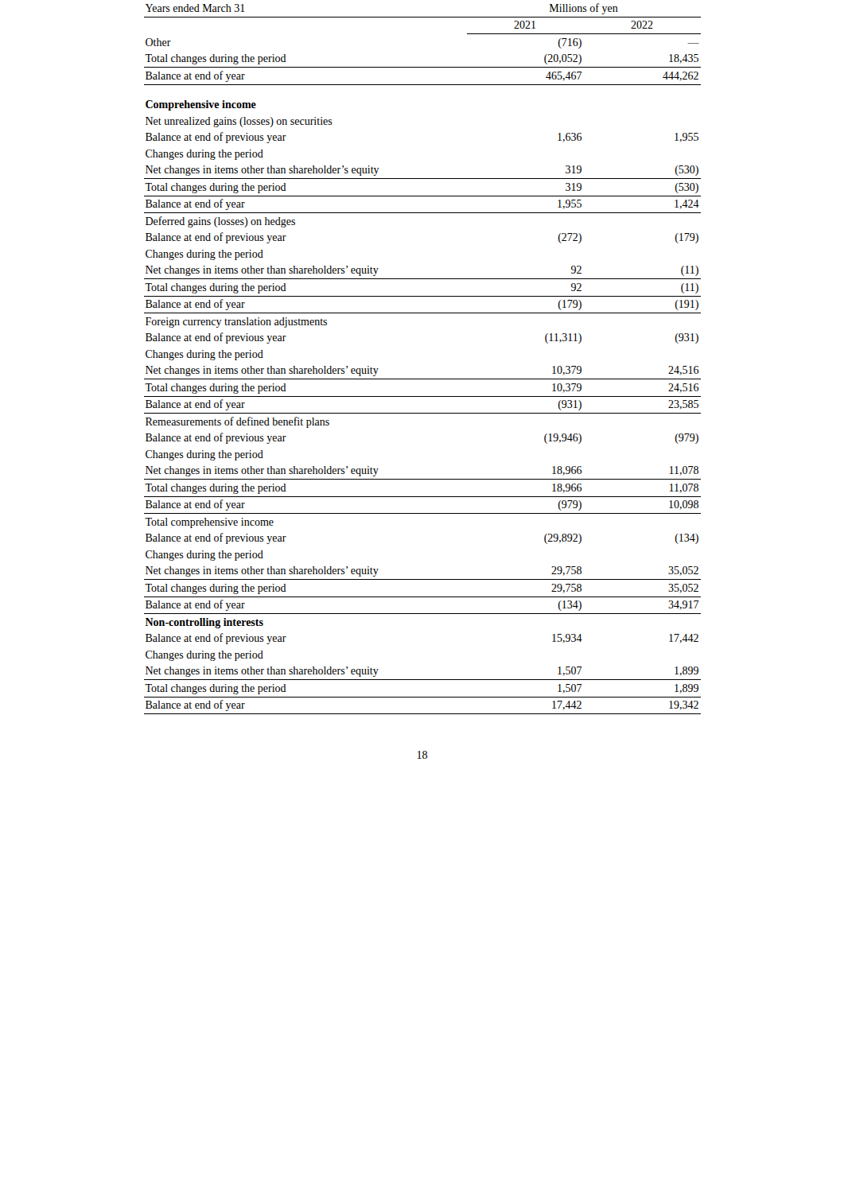| Years ended March 31 | Millions of yen |
| --- | --- |
| | 2021 | 2022 |
| Other | (716) | — |
| Total changes during the period | (20,052) | 18,435 |
| Balance at end of year | 465,467 | 444,262 |
| Comprehensive income | | |
| Net unrealized gains (losses) on securities | | |
| Balance at end of previous year | 1,636 | 1,955 |
| Changes during the period | | |
| Net changes in items other than shareholder’s equity | 319 | (530) |
| Total changes during the period | 319 | (530) |
| Balance at end of year | 1,955 | 1,424 |
| Deferred gains (losses) on hedges | | |
| Balance at end of previous year | (272) | (179) |
| Changes during the period | | |
| Net changes in items other than shareholders’ equity | 92 | (11) |
| Total changes during the period | 92 | (11) |
| Balance at end of year | (179) | (191) |
| Foreign currency translation adjustments | | |
| Balance at end of previous year | (11,311) | (931) |
| Changes during the period | | |
| Net changes in items other than shareholders’ equity | 10,379 | 24,516 |
| Total changes during the period | 10,379 | 24,516 |
| Balance at end of year | (931) | 23,585 |
| Remeasurements of defined benefit plans | | |
| Balance at end of previous year | (19,946) | (979) |
| Changes during the period | | |
| Net changes in items other than shareholders’ equity | 18,966 | 11,078 |
| Total changes during the period | 18,966 | 11,078 |
| Balance at end of year | (979) | 10,098 |
| Total comprehensive income | | |
| Balance at end of previous year | (29,892) | (134) |
| Changes during the period | | |
| Net changes in items other than shareholders’ equity | 29,758 | 35,052 |
| Total changes during the period | 29,758 | 35,052 |
| Balance at end of year | (134) | 34,917 |
| Non-controlling interests | | |
| Balance at end of previous year | 15,934 | 17,442 |
| Changes during the period | | |
| Net changes in items other than shareholders’ equity | 1,507 | 1,899 |
| Total changes during the period | 1,507 | 1,899 |
| Balance at end of year | 17,442 | 19,342 |
18